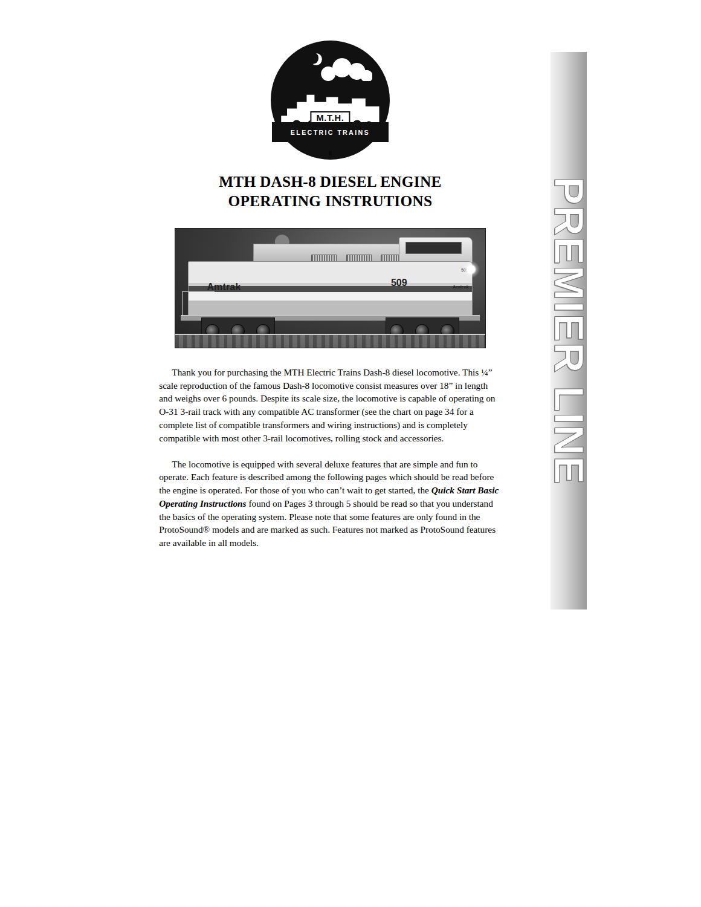PREMIER LINE
M.T.H.
ELECTRIC TRAINS
R
MTH DASH-8 DIESEL ENGINE
OPERATING INSTRUTIONS
Amtrak
509
509
Amtrak
Thank you for purchasing the MTH Electric Trains Dash-8 diesel locomotive. This ¼” scale reproduction of the famous Dash-8 locomotive consist measures over 18” in length and weighs over 6 pounds. Despite its scale size, the locomotive is capable of operating on O-31 3-rail track with any compatible AC transformer (see the chart on page 34 for a complete list of compatible transformers and wiring instructions) and is completely compatible with most other 3-rail locomotives, rolling stock and accessories.
The locomotive is equipped with several deluxe features that are simple and fun to operate. Each feature is described among the following pages which should be read before the engine is operated. For those of you who can’t wait to get started, the Quick Start Basic Operating Instructions found on Pages 3 through 5 should be read so that you understand the basics of the operating system. Please note that some features are only found in the ProtoSound® models and are marked as such. Features not marked as ProtoSound features are available in all models.